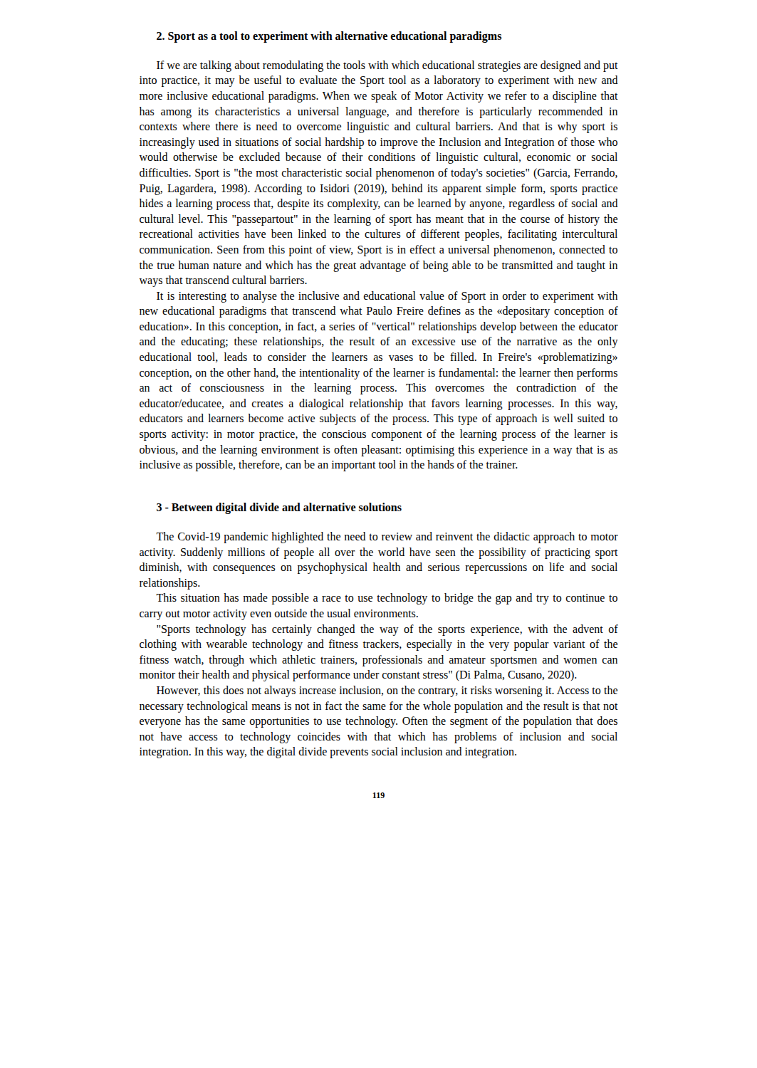2. Sport as a tool to experiment with alternative educational paradigms
If we are talking about remodulating the tools with which educational strategies are designed and put into practice, it may be useful to evaluate the Sport tool as a laboratory to experiment with new and more inclusive educational paradigms. When we speak of Motor Activity we refer to a discipline that has among its characteristics a universal language, and therefore is particularly recommended in contexts where there is need to overcome linguistic and cultural barriers. And that is why sport is increasingly used in situations of social hardship to improve the Inclusion and Integration of those who would otherwise be excluded because of their conditions of linguistic cultural, economic or social difficulties. Sport is "the most characteristic social phenomenon of today's societies" (Garcia, Ferrando, Puig, Lagardera, 1998). According to Isidori (2019), behind its apparent simple form, sports practice hides a learning process that, despite its complexity, can be learned by anyone, regardless of social and cultural level. This "passepartout" in the learning of sport has meant that in the course of history the recreational activities have been linked to the cultures of different peoples, facilitating intercultural communication. Seen from this point of view, Sport is in effect a universal phenomenon, connected to the true human nature and which has the great advantage of being able to be transmitted and taught in ways that transcend cultural barriers.
It is interesting to analyse the inclusive and educational value of Sport in order to experiment with new educational paradigms that transcend what Paulo Freire defines as the «depositary conception of education». In this conception, in fact, a series of "vertical" relationships develop between the educator and the educating; these relationships, the result of an excessive use of the narrative as the only educational tool, leads to consider the learners as vases to be filled. In Freire's «problematizing» conception, on the other hand, the intentionality of the learner is fundamental: the learner then performs an act of consciousness in the learning process. This overcomes the contradiction of the educator/educatee, and creates a dialogical relationship that favors learning processes. In this way, educators and learners become active subjects of the process. This type of approach is well suited to sports activity: in motor practice, the conscious component of the learning process of the learner is obvious, and the learning environment is often pleasant: optimising this experience in a way that is as inclusive as possible, therefore, can be an important tool in the hands of the trainer.
3 - Between digital divide and alternative solutions
The Covid-19 pandemic highlighted the need to review and reinvent the didactic approach to motor activity. Suddenly millions of people all over the world have seen the possibility of practicing sport diminish, with consequences on psychophysical health and serious repercussions on life and social relationships.
This situation has made possible a race to use technology to bridge the gap and try to continue to carry out motor activity even outside the usual environments.
"Sports technology has certainly changed the way of the sports experience, with the advent of clothing with wearable technology and fitness trackers, especially in the very popular variant of the fitness watch, through which athletic trainers, professionals and amateur sportsmen and women can monitor their health and physical performance under constant stress" (Di Palma, Cusano, 2020).
However, this does not always increase inclusion, on the contrary, it risks worsening it. Access to the necessary technological means is not in fact the same for the whole population and the result is that not everyone has the same opportunities to use technology. Often the segment of the population that does not have access to technology coincides with that which has problems of inclusion and social integration. In this way, the digital divide prevents social inclusion and integration.
119